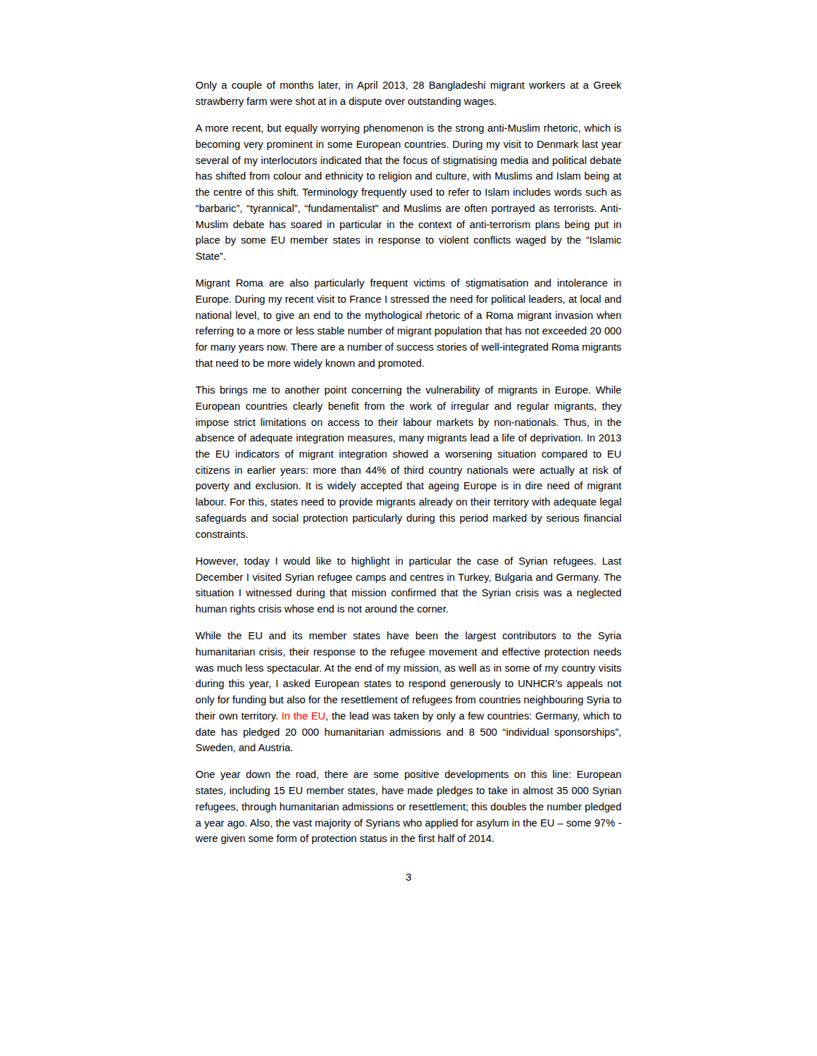Only a couple of months later, in April 2013, 28 Bangladeshi migrant workers at a Greek strawberry farm were shot at in a dispute over outstanding wages.
A more recent, but equally worrying phenomenon is the strong anti-Muslim rhetoric, which is becoming very prominent in some European countries. During my visit to Denmark last year several of my interlocutors indicated that the focus of stigmatising media and political debate has shifted from colour and ethnicity to religion and culture, with Muslims and Islam being at the centre of this shift. Terminology frequently used to refer to Islam includes words such as “barbaric”, “tyrannical”, “fundamentalist” and Muslims are often portrayed as terrorists. Anti-Muslim debate has soared in particular in the context of anti-terrorism plans being put in place by some EU member states in response to violent conflicts waged by the “Islamic State”.
Migrant Roma are also particularly frequent victims of stigmatisation and intolerance in Europe. During my recent visit to France I stressed the need for political leaders, at local and national level, to give an end to the mythological rhetoric of a Roma migrant invasion when referring to a more or less stable number of migrant population that has not exceeded 20 000 for many years now. There are a number of success stories of well-integrated Roma migrants that need to be more widely known and promoted.
This brings me to another point concerning the vulnerability of migrants in Europe. While European countries clearly benefit from the work of irregular and regular migrants, they impose strict limitations on access to their labour markets by non-nationals. Thus, in the absence of adequate integration measures, many migrants lead a life of deprivation. In 2013 the EU indicators of migrant integration showed a worsening situation compared to EU citizens in earlier years: more than 44% of third country nationals were actually at risk of poverty and exclusion. It is widely accepted that ageing Europe is in dire need of migrant labour. For this, states need to provide migrants already on their territory with adequate legal safeguards and social protection particularly during this period marked by serious financial constraints.
However, today I would like to highlight in particular the case of Syrian refugees. Last December I visited Syrian refugee camps and centres in Turkey, Bulgaria and Germany. The situation I witnessed during that mission confirmed that the Syrian crisis was a neglected human rights crisis whose end is not around the corner.
While the EU and its member states have been the largest contributors to the Syria humanitarian crisis, their response to the refugee movement and effective protection needs was much less spectacular. At the end of my mission, as well as in some of my country visits during this year, I asked European states to respond generously to UNHCR’s appeals not only for funding but also for the resettlement of refugees from countries neighbouring Syria to their own territory. In the EU, the lead was taken by only a few countries: Germany, which to date has pledged 20 000 humanitarian admissions and 8 500 “individual sponsorships”, Sweden, and Austria.
One year down the road, there are some positive developments on this line: European states, including 15 EU member states, have made pledges to take in almost 35 000 Syrian refugees, through humanitarian admissions or resettlement; this doubles the number pledged a year ago. Also, the vast majority of Syrians who applied for asylum in the EU – some 97% - were given some form of protection status in the first half of 2014.
3